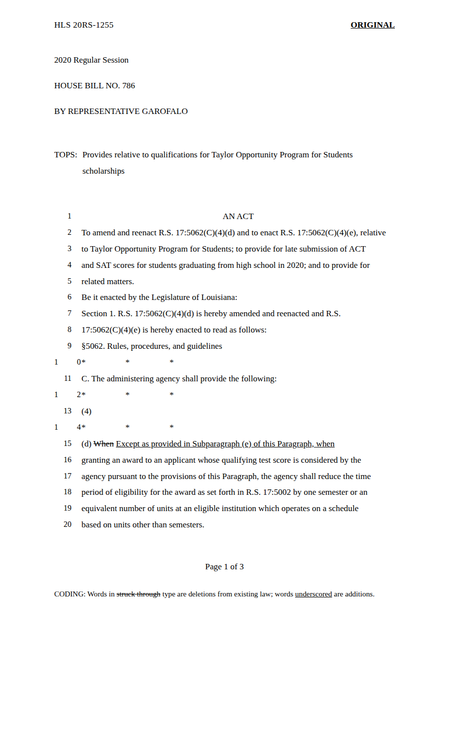HLS 20RS-1255 ORIGINAL
2020 Regular Session
HOUSE BILL NO. 786
BY REPRESENTATIVE GAROFALO
TOPS: Provides relative to qualifications for Taylor Opportunity Program for Students scholarships
AN ACT
To amend and reenact R.S. 17:5062(C)(4)(d) and to enact R.S. 17:5062(C)(4)(e), relative
to Taylor Opportunity Program for Students; to provide for late submission of ACT
and SAT scores for students graduating from high school in 2020; and to provide for
related matters.
Be it enacted by the Legislature of Louisiana:
Section 1. R.S. 17:5062(C)(4)(d) is hereby amended and reenacted and R.S.
17:5062(C)(4)(e) is hereby enacted to read as follows:
§5062. Rules, procedures, and guidelines
* * *
C. The administering agency shall provide the following:
* * *
(4)
* * *
(d) When Except as provided in Subparagraph (e) of this Paragraph, when
granting an award to an applicant whose qualifying test score is considered by the
agency pursuant to the provisions of this Paragraph, the agency shall reduce the time
period of eligibility for the award as set forth in R.S. 17:5002 by one semester or an
equivalent number of units at an eligible institution which operates on a schedule
based on units other than semesters.
Page 1 of 3
CODING: Words in struck through type are deletions from existing law; words underscored are additions.